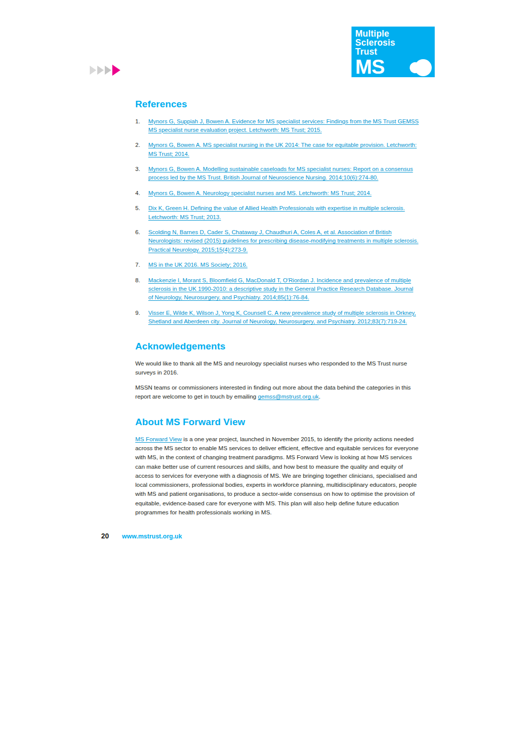Multiple
Sclerosis
Trust
MS
References
Mynors G, Suppiah J, Bowen A. Evidence for MS specialist services: Findings from the MS Trust GEMSS MS specialist nurse evaluation project. Letchworth: MS Trust; 2015.
Mynors G, Bowen A. MS specialist nursing in the UK 2014: The case for equitable provision. Letchworth: MS Trust; 2014.
Mynors G, Bowen A. Modelling sustainable caseloads for MS specialist nurses: Report on a consensus process led by the MS Trust. British Journal of Neuroscience Nursing. 2014;10(6):274-80.
Mynors G, Bowen A. Neurology specialist nurses and MS. Letchworth: MS Trust; 2014.
Dix K, Green H. Defining the value of Allied Health Professionals with expertise in multiple sclerosis. Letchworth: MS Trust; 2013.
Scolding N, Barnes D, Cader S, Chataway J, Chaudhuri A, Coles A, et al. Association of British Neurologists: revised (2015) guidelines for prescribing disease-modifying treatments in multiple sclerosis. Practical Neurology. 2015;15(4):273-9.
MS in the UK 2016. MS Society; 2016.
Mackenzie I, Morant S, Bloomfield G, MacDonald T, O'Riordan J. Incidence and prevalence of multiple sclerosis in the UK 1990-2010: a descriptive study in the General Practice Research Database. Journal of Neurology, Neurosurgery, and Psychiatry. 2014;85(1):76-84.
Visser E, Wilde K, Wilson J, Yong K, Counsell C. A new prevalence study of multiple sclerosis in Orkney, Shetland and Aberdeen city. Journal of Neurology, Neurosurgery, and Psychiatry. 2012;83(7):719-24.
Acknowledgements
We would like to thank all the MS and neurology specialist nurses who responded to the MS Trust nurse surveys in 2016.
MSSN teams or commissioners interested in finding out more about the data behind the categories in this report are welcome to get in touch by emailing gemss@mstrust.org.uk.
About MS Forward View
MS Forward View is a one year project, launched in November 2015, to identify the priority actions needed across the MS sector to enable MS services to deliver efficient, effective and equitable services for everyone with MS, in the context of changing treatment paradigms. MS Forward View is looking at how MS services can make better use of current resources and skills, and how best to measure the quality and equity of access to services for everyone with a diagnosis of MS. We are bringing together clinicians, specialised and local commissioners, professional bodies, experts in workforce planning, multidisciplinary educators, people with MS and patient organisations, to produce a sector-wide consensus on how to optimise the provision of equitable, evidence-based care for everyone with MS. This plan will also help define future education programmes for health professionals working in MS.
20 www.mstrust.org.uk